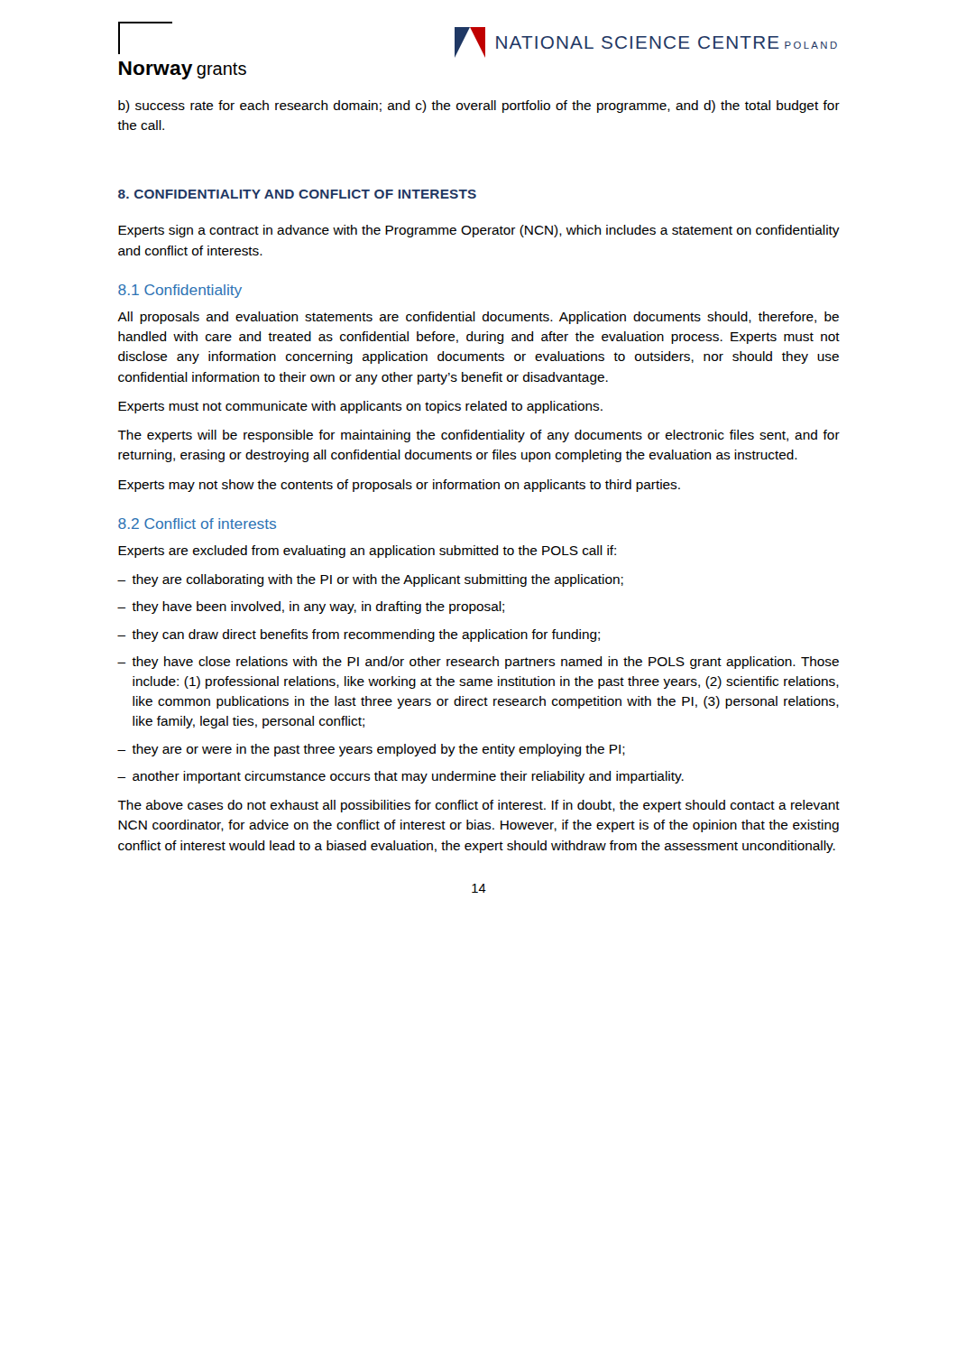Norway grants
National Science Centre POLAND
b) success rate for each research domain; and c) the overall portfolio of the programme, and d) the total budget for the call.
8. Confidentiality and Conflict of Interests
Experts sign a contract in advance with the Programme Operator (NCN), which includes a statement on confidentiality and conflict of interests.
8.1 Confidentiality
All proposals and evaluation statements are confidential documents. Application documents should, therefore, be handled with care and treated as confidential before, during and after the evaluation process. Experts must not disclose any information concerning application documents or evaluations to outsiders, nor should they use confidential information to their own or any other party’s benefit or disadvantage.
Experts must not communicate with applicants on topics related to applications.
The experts will be responsible for maintaining the confidentiality of any documents or electronic files sent, and for returning, erasing or destroying all confidential documents or files upon completing the evaluation as instructed.
Experts may not show the contents of proposals or information on applicants to third parties.
8.2 Conflict of interests
Experts are excluded from evaluating an application submitted to the POLS call if:
they are collaborating with the PI or with the Applicant submitting the application;
they have been involved, in any way, in drafting the proposal;
they can draw direct benefits from recommending the application for funding;
they have close relations with the PI and/or other research partners named in the POLS grant application. Those include: (1) professional relations, like working at the same institution in the past three years, (2) scientific relations, like common publications in the last three years or direct research competition with the PI, (3) personal relations, like family, legal ties, personal conflict;
they are or were in the past three years employed by the entity employing the PI;
another important circumstance occurs that may undermine their reliability and impartiality.
The above cases do not exhaust all possibilities for conflict of interest. If in doubt, the expert should contact a relevant NCN coordinator, for advice on the conflict of interest or bias. However, if the expert is of the opinion that the existing conflict of interest would lead to a biased evaluation, the expert should withdraw from the assessment unconditionally.
14